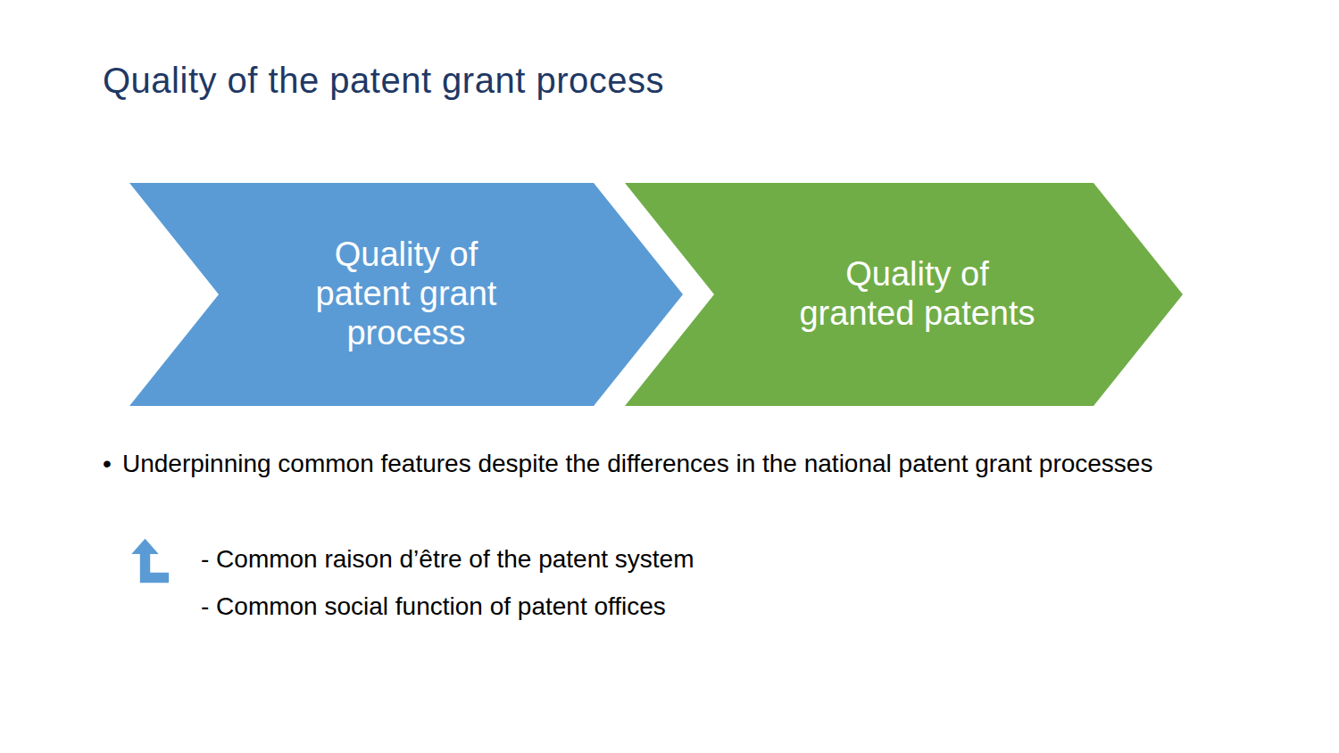Quality of the patent grant process
Quality of
patent grant
process
Quality of
granted patents
Underpinning common features despite the differences in the national patent grant processes
- Common raison d’être of the patent system
- Common social function of patent offices